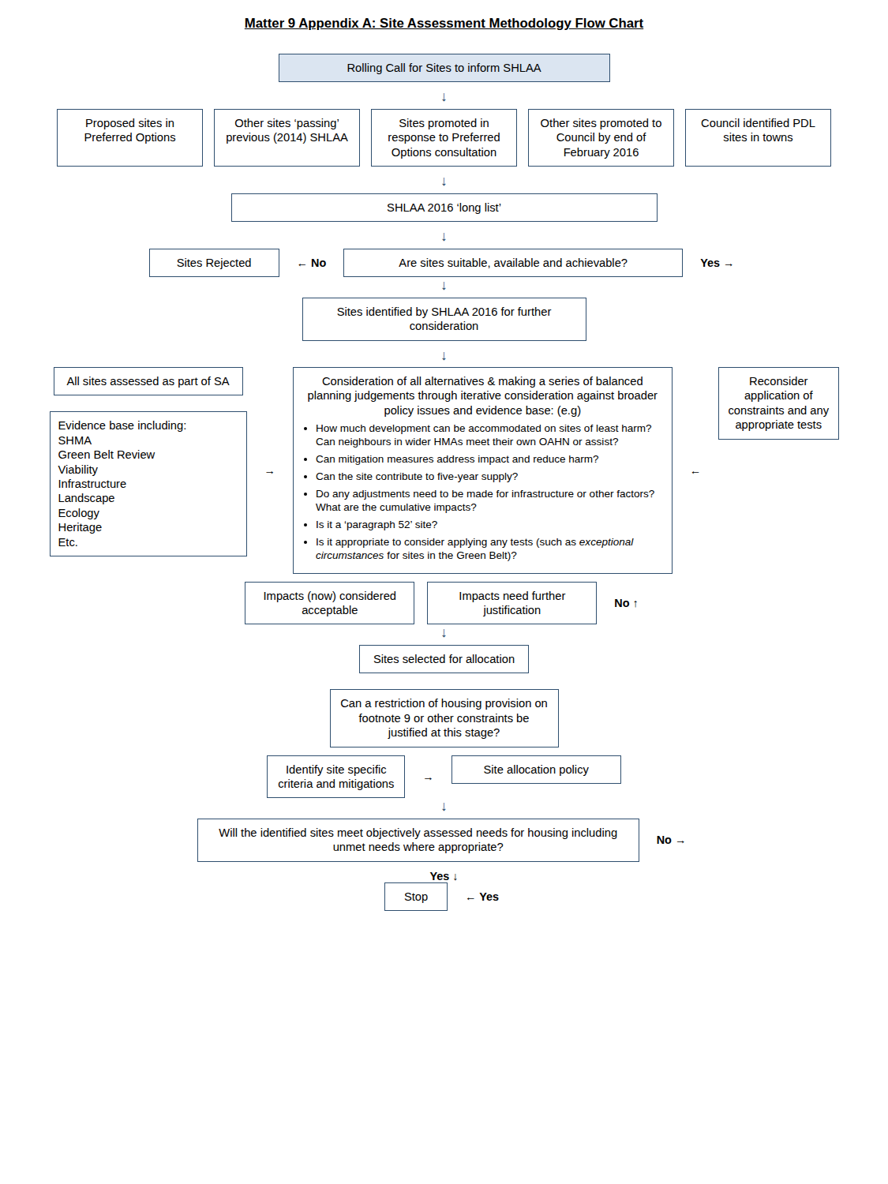Matter 9 Appendix A: Site Assessment Methodology Flow Chart
Rolling Call for Sites to inform SHLAA
↓
Proposed sites in Preferred Options
Other sites ‘passing’ previous (2014) SHLAA
Sites promoted in response to Preferred Options consultation
Other sites promoted to Council by end of February 2016
Council identified PDL sites in towns
↓
SHLAA 2016 ‘long list’
↓
Sites Rejected
← No
Are sites suitable, available and achievable?
Yes →
↓
Sites identified by SHLAA 2016 for further consideration
↓
All sites assessed as part of SA
Evidence base including:
SHMA
Green Belt Review
Viability
Infrastructure
Landscape
Ecology
Heritage
Etc.
→
Consideration of all alternatives & making a series of balanced planning judgements through iterative consideration against broader policy issues and evidence base: (e.g)
How much development can be accommodated on sites of least harm? Can neighbours in wider HMAs meet their own OAHN or assist?
Can mitigation measures address impact and reduce harm?
Can the site contribute to five-year supply?
Do any adjustments need to be made for infrastructure or other factors? What are the cumulative impacts?
Is it a ‘paragraph 52’ site?
Is it appropriate to consider applying any tests (such as exceptional circumstances for sites in the Green Belt)?
←
Reconsider application of constraints and any appropriate tests
Impacts (now) considered acceptable
Impacts need further justification
No ↑
↓
Sites selected for allocation
Can a restriction of housing provision on footnote 9 or other constraints be justified at this stage?
Identify site specific criteria and mitigations
→
Site allocation policy
↓
Will the identified sites meet objectively assessed needs for housing including unmet needs where appropriate?
No →
Yes ↓
Stop
← Yes